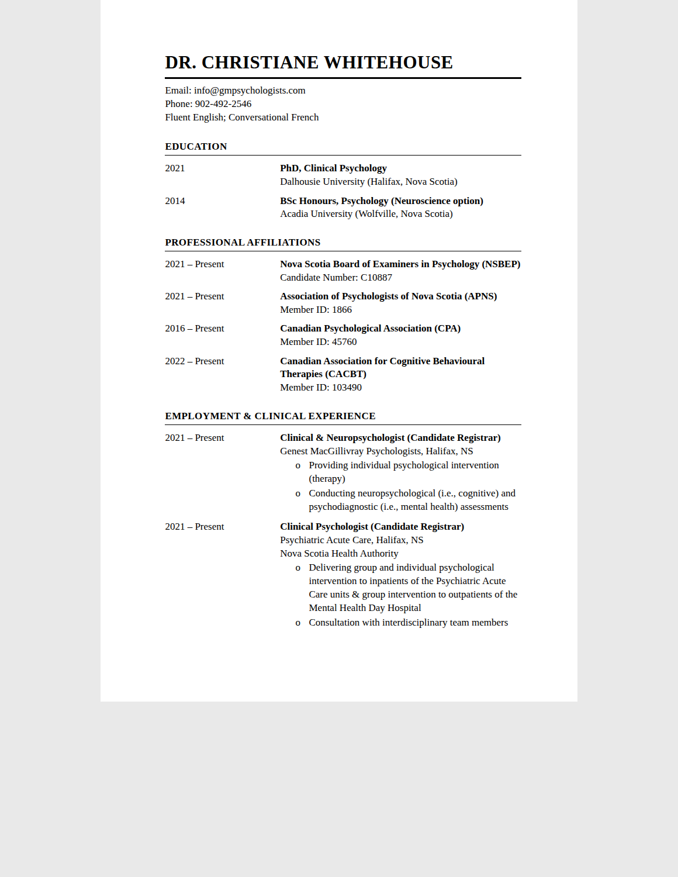DR. CHRISTIANE WHITEHOUSE
Email: info@gmpsychologists.com
Phone: 902-492-2546
Fluent English; Conversational French
EDUCATION
| 2021 | PhD, Clinical Psychology Dalhousie University (Halifax, Nova Scotia) |
| 2014 | BSc Honours, Psychology (Neuroscience option) Acadia University (Wolfville, Nova Scotia) |
PROFESSIONAL AFFILIATIONS
| 2021 – Present | Nova Scotia Board of Examiners in Psychology (NSBEP) Candidate Number: C10887 |
| 2021 – Present | Association of Psychologists of Nova Scotia (APNS) Member ID: 1866 |
| 2016 – Present | Canadian Psychological Association (CPA) Member ID: 45760 |
| 2022 – Present | Canadian Association for Cognitive Behavioural Therapies (CACBT) Member ID: 103490 |
EMPLOYMENT & CLINICAL EXPERIENCE
| 2021 – Present | Clinical & Neuropsychologist (Candidate Registrar) Genest MacGillivray Psychologists, Halifax, NS Providing individual psychological intervention (therapy) Conducting neuropsychological (i.e., cognitive) and psychodiagnostic (i.e., mental health) assessments |
| 2021 – Present | Clinical Psychologist (Candidate Registrar) Psychiatric Acute Care, Halifax, NS Nova Scotia Health Authority Delivering group and individual psychological intervention to inpatients of the Psychiatric Acute Care units & group intervention to outpatients of the Mental Health Day Hospital Consultation with interdisciplinary team members |